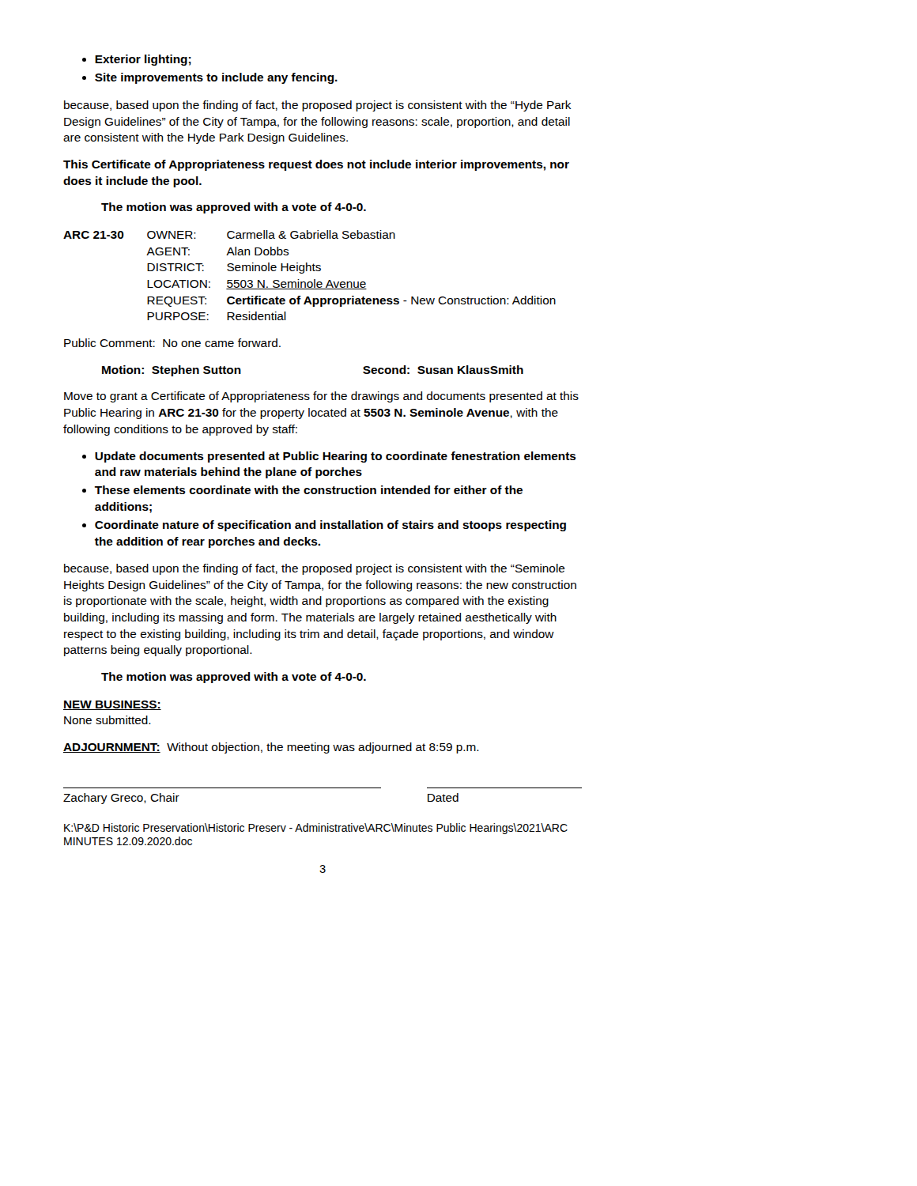Exterior lighting;
Site improvements to include any fencing.
because, based upon the finding of fact, the proposed project is consistent with the “Hyde Park Design Guidelines” of the City of Tampa, for the following reasons: scale, proportion, and detail are consistent with the Hyde Park Design Guidelines.
This Certificate of Appropriateness request does not include interior improvements, nor does it include the pool.
The motion was approved with a vote of 4-0-0.
ARC 21-30
OWNER:
Carmella & Gabriella Sebastian
AGENT:
Alan Dobbs
DISTRICT:
Seminole Heights
LOCATION:
5503 N. Seminole Avenue
REQUEST:
Certificate of Appropriateness - New Construction: Addition
PURPOSE:
Residential
Public Comment: No one came forward.
Motion: Stephen SuttonSecond: Susan KlausSmith
Move to grant a Certificate of Appropriateness for the drawings and documents presented at this Public Hearing in ARC 21-30 for the property located at 5503 N. Seminole Avenue, with the following conditions to be approved by staff:
Update documents presented at Public Hearing to coordinate fenestration elements and raw materials behind the plane of porches
These elements coordinate with the construction intended for either of the additions;
Coordinate nature of specification and installation of stairs and stoops respecting the addition of rear porches and decks.
because, based upon the finding of fact, the proposed project is consistent with the “Seminole Heights Design Guidelines” of the City of Tampa, for the following reasons: the new construction is proportionate with the scale, height, width and proportions as compared with the existing building, including its massing and form. The materials are largely retained aesthetically with respect to the existing building, including its trim and detail, façade proportions, and window patterns being equally proportional.
The motion was approved with a vote of 4-0-0.
NEW BUSINESS:
None submitted.
ADJOURNMENT: Without objection, the meeting was adjourned at 8:59 p.m.
Zachary Greco, Chair
Dated
K:\P&D Historic Preservation\Historic Preserv - Administrative\ARC\Minutes Public Hearings\2021\ARC MINUTES 12.09.2020.doc
3